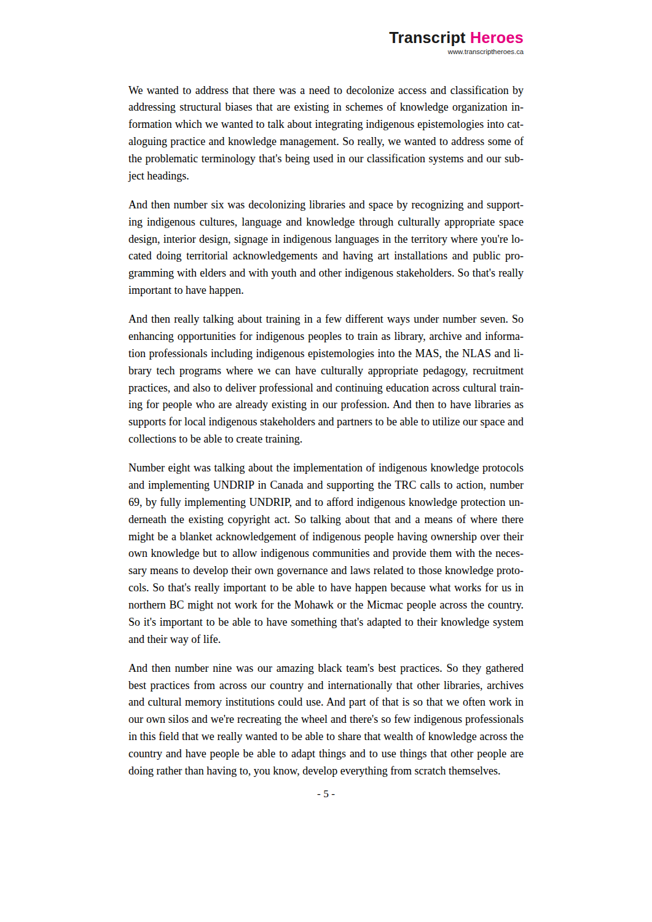Transcript Heroes
www.transcriptheroes.ca
We wanted to address that there was a need to decolonize access and classification by addressing structural biases that are existing in schemes of knowledge organization information which we wanted to talk about integrating indigenous epistemologies into cataloguing practice and knowledge management. So really, we wanted to address some of the problematic terminology that's being used in our classification systems and our subject headings.
And then number six was decolonizing libraries and space by recognizing and supporting indigenous cultures, language and knowledge through culturally appropriate space design, interior design, signage in indigenous languages in the territory where you're located doing territorial acknowledgements and having art installations and public programming with elders and with youth and other indigenous stakeholders. So that's really important to have happen.
And then really talking about training in a few different ways under number seven. So enhancing opportunities for indigenous peoples to train as library, archive and information professionals including indigenous epistemologies into the MAS, the NLAS and library tech programs where we can have culturally appropriate pedagogy, recruitment practices, and also to deliver professional and continuing education across cultural training for people who are already existing in our profession. And then to have libraries as supports for local indigenous stakeholders and partners to be able to utilize our space and collections to be able to create training.
Number eight was talking about the implementation of indigenous knowledge protocols and implementing UNDRIP in Canada and supporting the TRC calls to action, number 69, by fully implementing UNDRIP, and to afford indigenous knowledge protection underneath the existing copyright act. So talking about that and a means of where there might be a blanket acknowledgement of indigenous people having ownership over their own knowledge but to allow indigenous communities and provide them with the necessary means to develop their own governance and laws related to those knowledge protocols. So that's really important to be able to have happen because what works for us in northern BC might not work for the Mohawk or the Micmac people across the country. So it's important to be able to have something that's adapted to their knowledge system and their way of life.
And then number nine was our amazing black team's best practices. So they gathered best practices from across our country and internationally that other libraries, archives and cultural memory institutions could use. And part of that is so that we often work in our own silos and we're recreating the wheel and there's so few indigenous professionals in this field that we really wanted to be able to share that wealth of knowledge across the country and have people be able to adapt things and to use things that other people are doing rather than having to, you know, develop everything from scratch themselves.
- 5 -